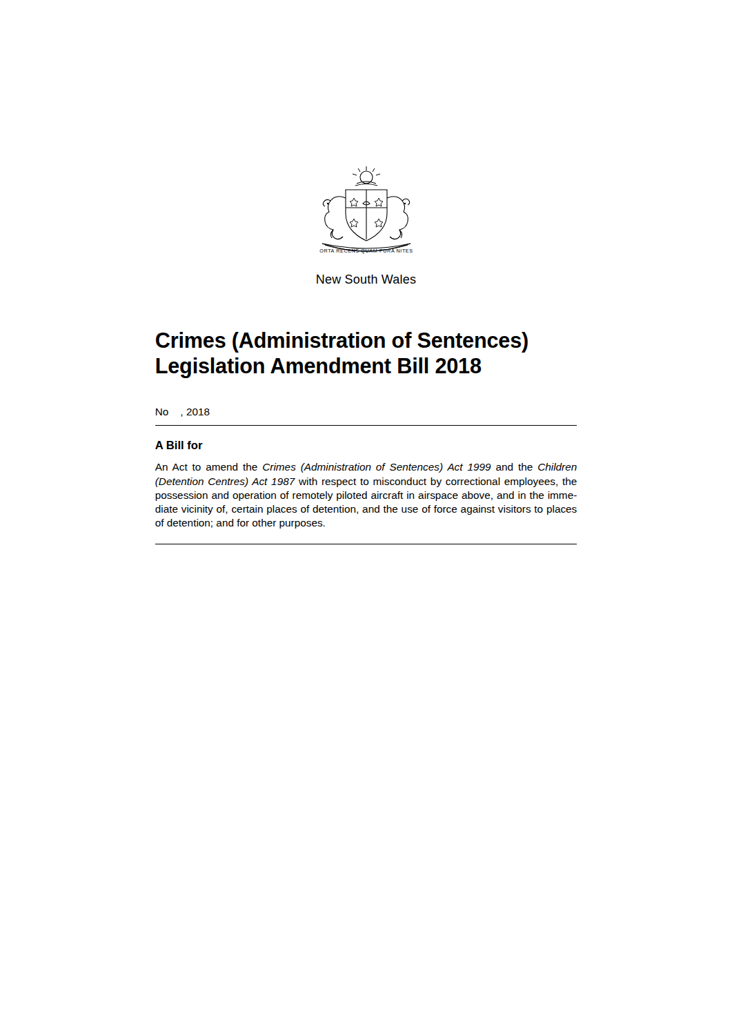ORTA RECENS QUAM PURA NITES
New South Wales
Crimes (Administration of Sentences)
Legislation Amendment Bill 2018
No , 2018
A Bill for
An Act to amend the Crimes (Administration of Sentences) Act 1999 and the Children (Detention Centres) Act 1987 with respect to misconduct by correctional employees, the possession and operation of remotely piloted aircraft in airspace above, and in the immediate vicinity of, certain places of detention, and the use of force against visitors to places of detention; and for other purposes.